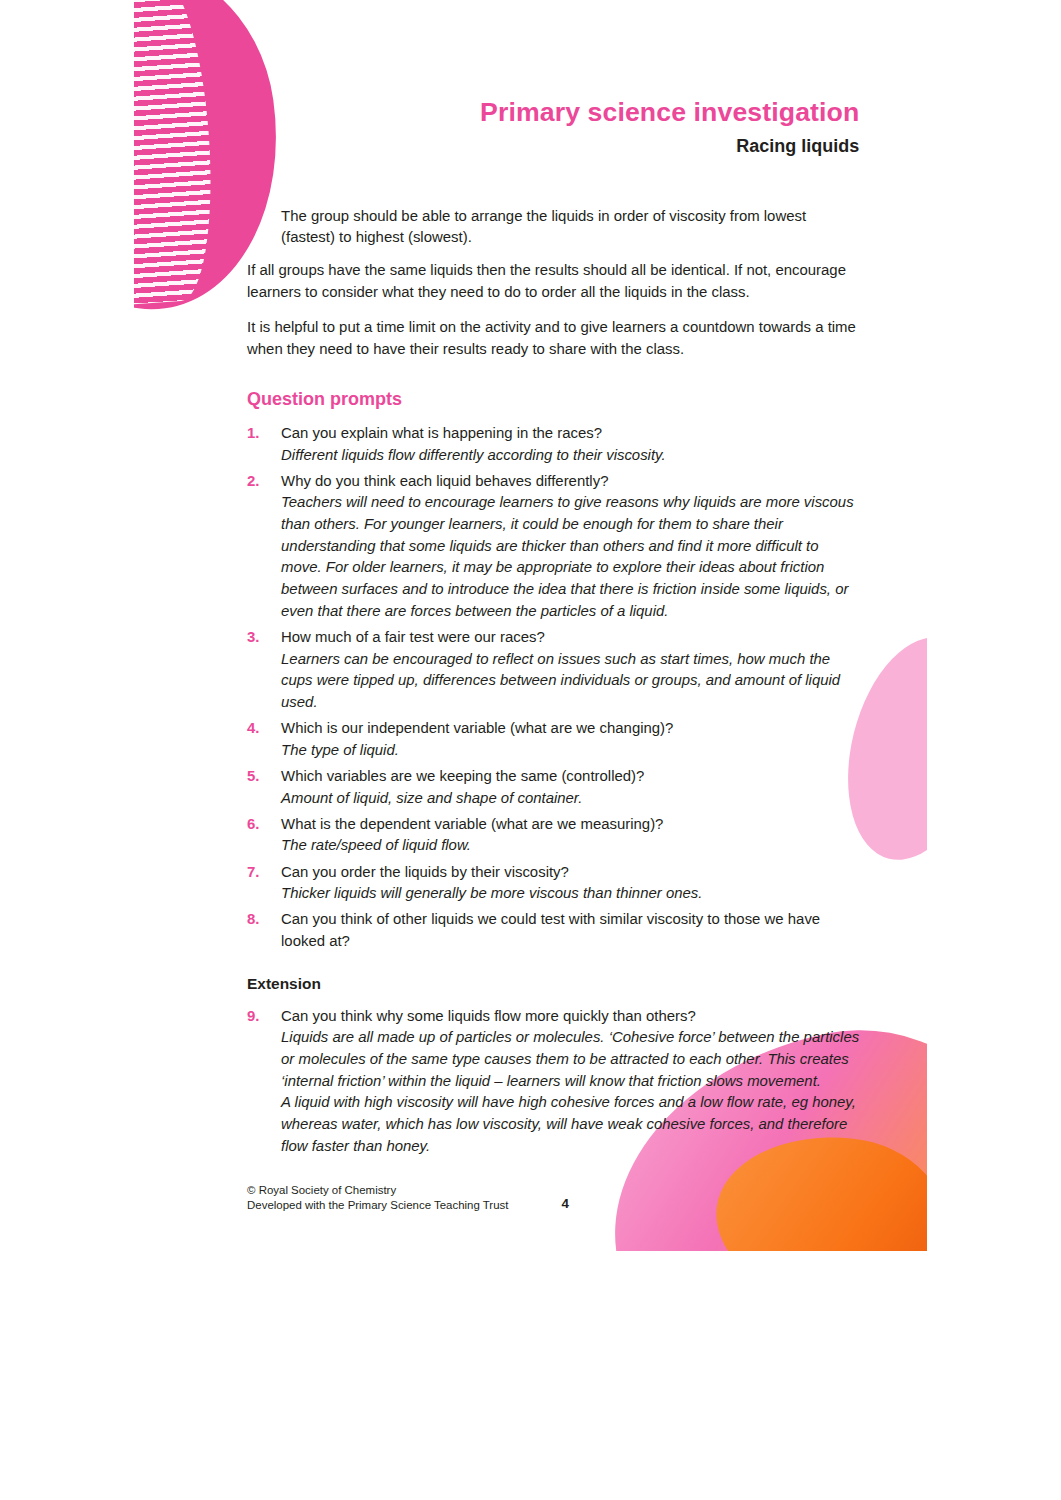Primary science investigation
Racing liquids
The group should be able to arrange the liquids in order of viscosity from lowest (fastest) to highest (slowest).
If all groups have the same liquids then the results should all be identical. If not, encourage learners to consider what they need to do to order all the liquids in the class.
It is helpful to put a time limit on the activity and to give learners a countdown towards a time when they need to have their results ready to share with the class.
Question prompts
Can you explain what is happening in the races?
Different liquids flow differently according to their viscosity.
Why do you think each liquid behaves differently?
Teachers will need to encourage learners to give reasons why liquids are more viscous than others. For younger learners, it could be enough for them to share their understanding that some liquids are thicker than others and find it more difficult to move. For older learners, it may be appropriate to explore their ideas about friction between surfaces and to introduce the idea that there is friction inside some liquids, or even that there are forces between the particles of a liquid.
How much of a fair test were our races?
Learners can be encouraged to reflect on issues such as start times, how much the cups were tipped up, differences between individuals or groups, and amount of liquid used.
Which is our independent variable (what are we changing)?
The type of liquid.
Which variables are we keeping the same (controlled)?
Amount of liquid, size and shape of container.
What is the dependent variable (what are we measuring)?
The rate/speed of liquid flow.
Can you order the liquids by their viscosity?
Thicker liquids will generally be more viscous than thinner ones.
Can you think of other liquids we could test with similar viscosity to those we have looked at?
Extension
Can you think why some liquids flow more quickly than others?
Liquids are all made up of particles or molecules. ‘Cohesive force’ between the particles or molecules of the same type causes them to be attracted to each other. This creates ‘internal friction’ within the liquid – learners will know that friction slows movement.
A liquid with high viscosity will have high cohesive forces and a low flow rate, eg honey, whereas water, which has low viscosity, will have weak cohesive forces, and therefore flow faster than honey.
© Royal Society of Chemistry
Developed with the Primary Science Teaching Trust
4